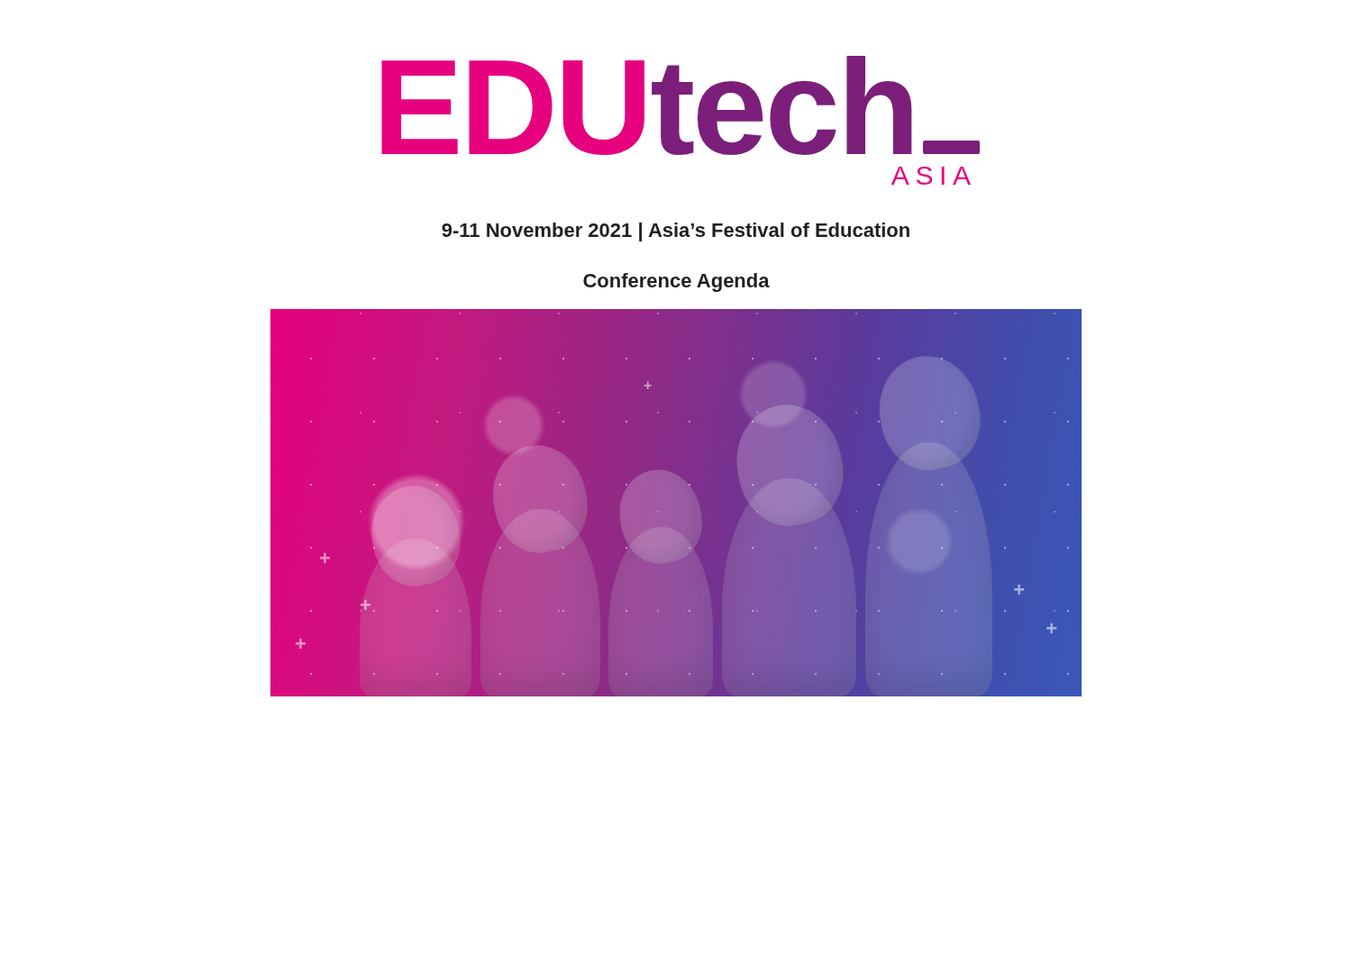EDU tech ASIA
9-11 November 2021 | Asia’s Festival of Education
Conference Agenda
+ + + + + +
Children looking upward in wonder.